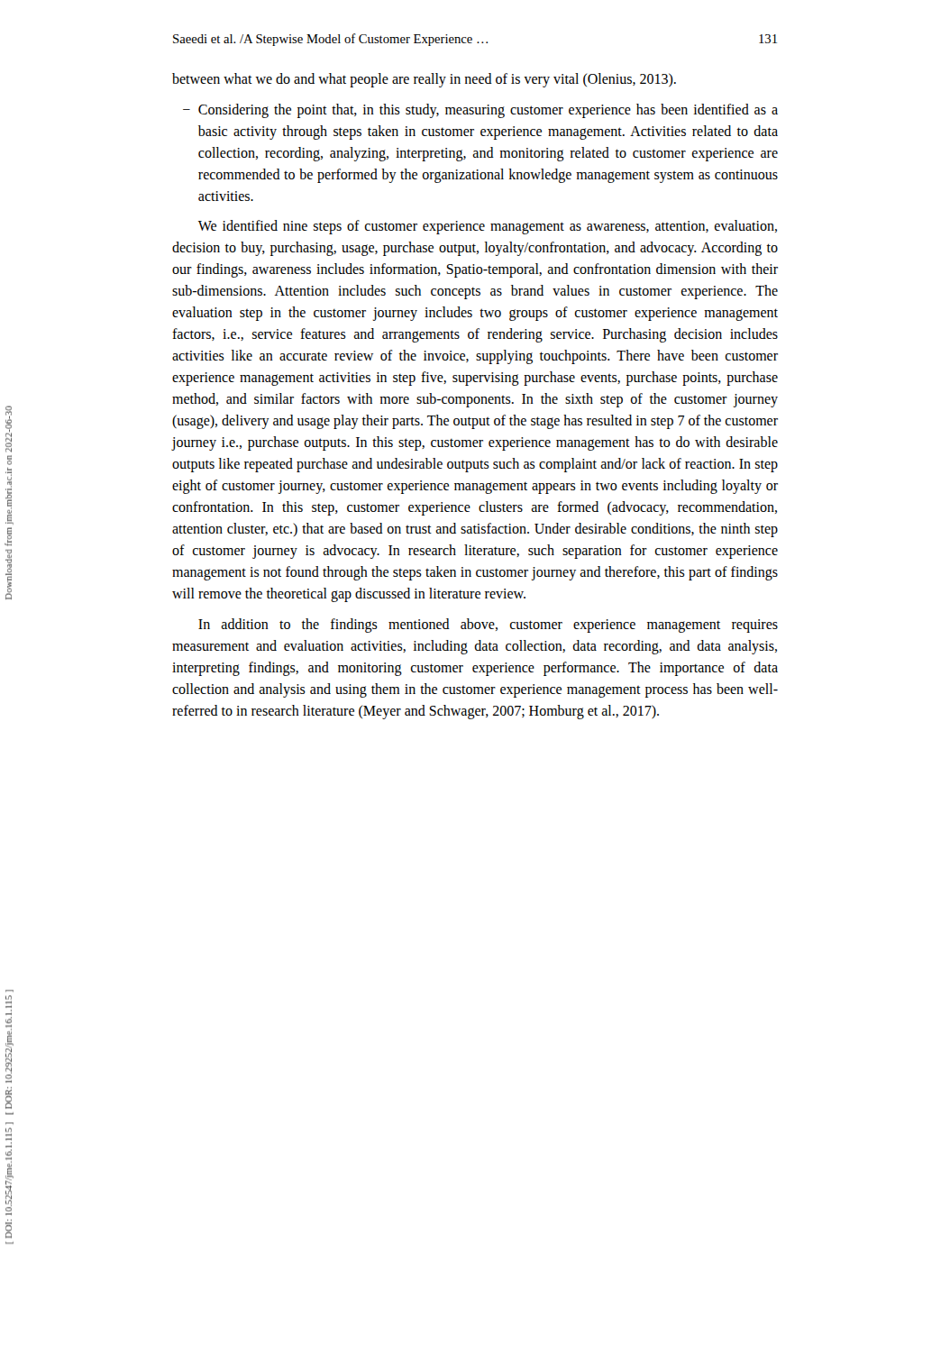Downloaded from jme.mbri.ac.ir on 2022-06-30
[ DOI: 10.52547/jme.16.1.115 ] [ DOR: 10.29252/jme.16.1.115 ]
Saeedi et al. /A Stepwise Model of Customer Experience … 131
between what we do and what people are really in need of is very vital (Olenius, 2013).
Considering the point that, in this study, measuring customer experience has been identified as a basic activity through steps taken in customer experience management. Activities related to data collection, recording, analyzing, interpreting, and monitoring related to customer experience are recommended to be performed by the organizational knowledge management system as continuous activities.
We identified nine steps of customer experience management as awareness, attention, evaluation, decision to buy, purchasing, usage, purchase output, loyalty/confrontation, and advocacy. According to our findings, awareness includes information, Spatio-temporal, and confrontation dimension with their sub-dimensions. Attention includes such concepts as brand values in customer experience. The evaluation step in the customer journey includes two groups of customer experience management factors, i.e., service features and arrangements of rendering service. Purchasing decision includes activities like an accurate review of the invoice, supplying touchpoints. There have been customer experience management activities in step five, supervising purchase events, purchase points, purchase method, and similar factors with more sub-components. In the sixth step of the customer journey (usage), delivery and usage play their parts. The output of the stage has resulted in step 7 of the customer journey i.e., purchase outputs. In this step, customer experience management has to do with desirable outputs like repeated purchase and undesirable outputs such as complaint and/or lack of reaction. In step eight of customer journey, customer experience management appears in two events including loyalty or confrontation. In this step, customer experience clusters are formed (advocacy, recommendation, attention cluster, etc.) that are based on trust and satisfaction. Under desirable conditions, the ninth step of customer journey is advocacy. In research literature, such separation for customer experience management is not found through the steps taken in customer journey and therefore, this part of findings will remove the theoretical gap discussed in literature review.
In addition to the findings mentioned above, customer experience management requires measurement and evaluation activities, including data collection, data recording, and data analysis, interpreting findings, and monitoring customer experience performance. The importance of data collection and analysis and using them in the customer experience management process has been well-referred to in research literature (Meyer and Schwager, 2007; Homburg et al., 2017).